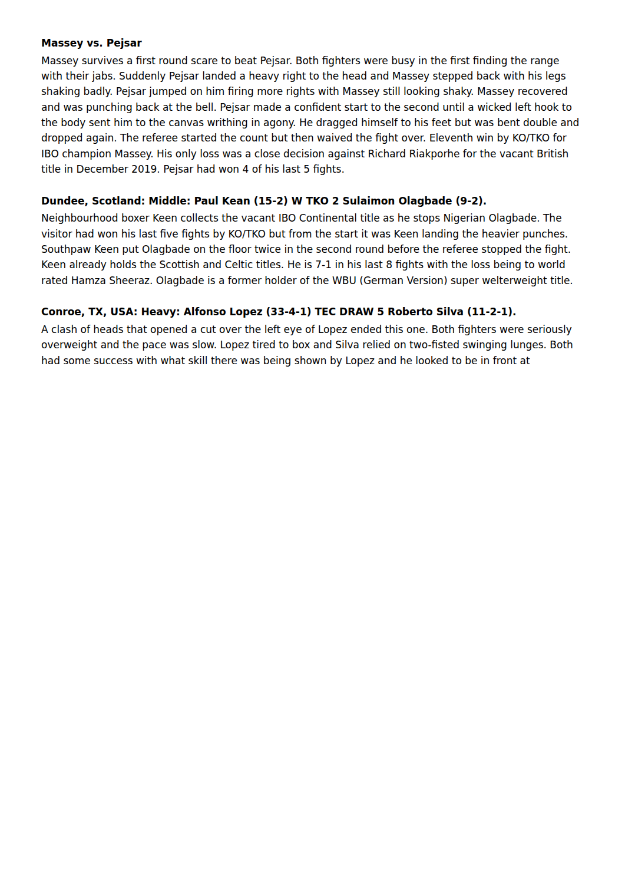Massey vs. Pejsar
Massey survives a first round scare to beat Pejsar. Both fighters were busy in the first finding the range with their jabs. Suddenly Pejsar landed a heavy right to the head and Massey stepped back with his legs shaking badly. Pejsar jumped on him firing more rights with Massey still looking shaky. Massey recovered and was punching back at the bell. Pejsar made a confident start to the second until a wicked left hook to the body sent him to the canvas writhing in agony. He dragged himself to his feet but was bent double and dropped again. The referee started the count but then waived the fight over. Eleventh win by KO/TKO for IBO champion Massey. His only loss was a close decision against Richard Riakporhe for the vacant British title in December 2019. Pejsar had won 4 of his last 5 fights.
Dundee, Scotland: Middle: Paul Kean (15-2) W TKO 2 Sulaimon Olagbade (9-2).
Neighbourhood boxer Keen collects the vacant IBO Continental title as he stops Nigerian Olagbade. The visitor had won his last five fights by KO/TKO but from the start it was Keen landing the heavier punches. Southpaw Keen put Olagbade on the floor twice in the second round before the referee stopped the fight. Keen already holds the Scottish and Celtic titles. He is 7-1 in his last 8 fights with the loss being to world rated Hamza Sheeraz. Olagbade is a former holder of the WBU (German Version) super welterweight title.
Conroe, TX, USA: Heavy: Alfonso Lopez (33-4-1) TEC DRAW 5 Roberto Silva (11-2-1).
A clash of heads that opened a cut over the left eye of Lopez ended this one. Both fighters were seriously overweight and the pace was slow. Lopez tired to box and Silva relied on two-fisted swinging lunges. Both had some success with what skill there was being shown by Lopez and he looked to be in front at